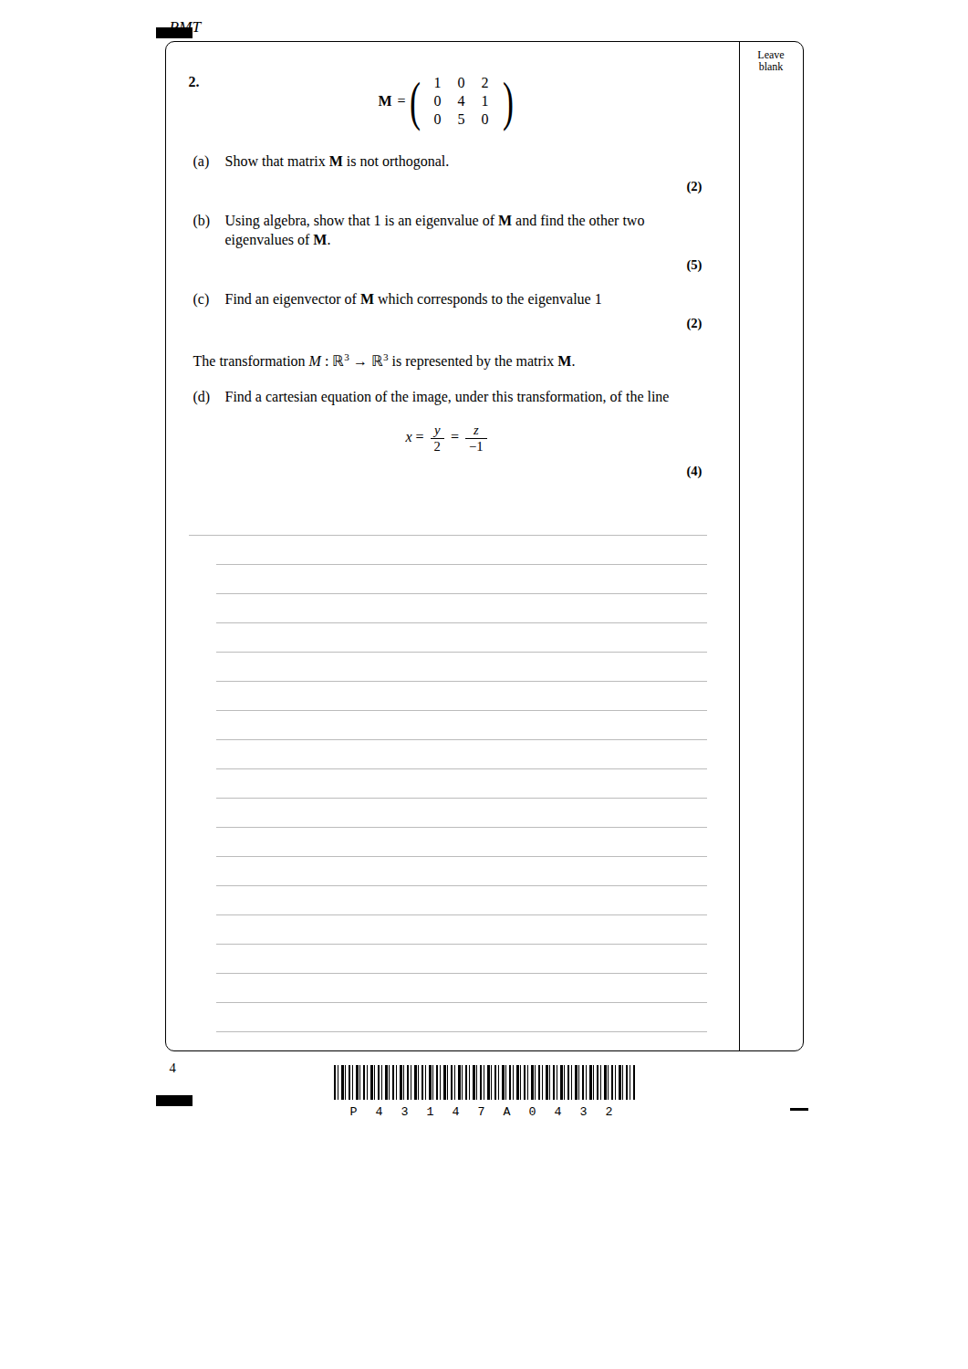PMT
Leave
blank
2.
M = (
| 1 | 0 | 2 |
| 0 | 4 | 1 |
| 0 | 5 | 0 |
)
(a) Show that matrix M is not orthogonal.
(2)
(b) Using algebra, show that 1 is an eigenvalue of M and find the other two eigenvalues of M.
(5)
(c) Find an eigenvector of M which corresponds to the eigenvalue 1
(2)
The transformation M : ℝ3 → ℝ3 is represented by the matrix M.
(d) Find a cartesian equation of the image, under this transformation, of the line
x = y 2 = z −1
(4)
4
P 4 3 1 4 7 A 0 4 3 2